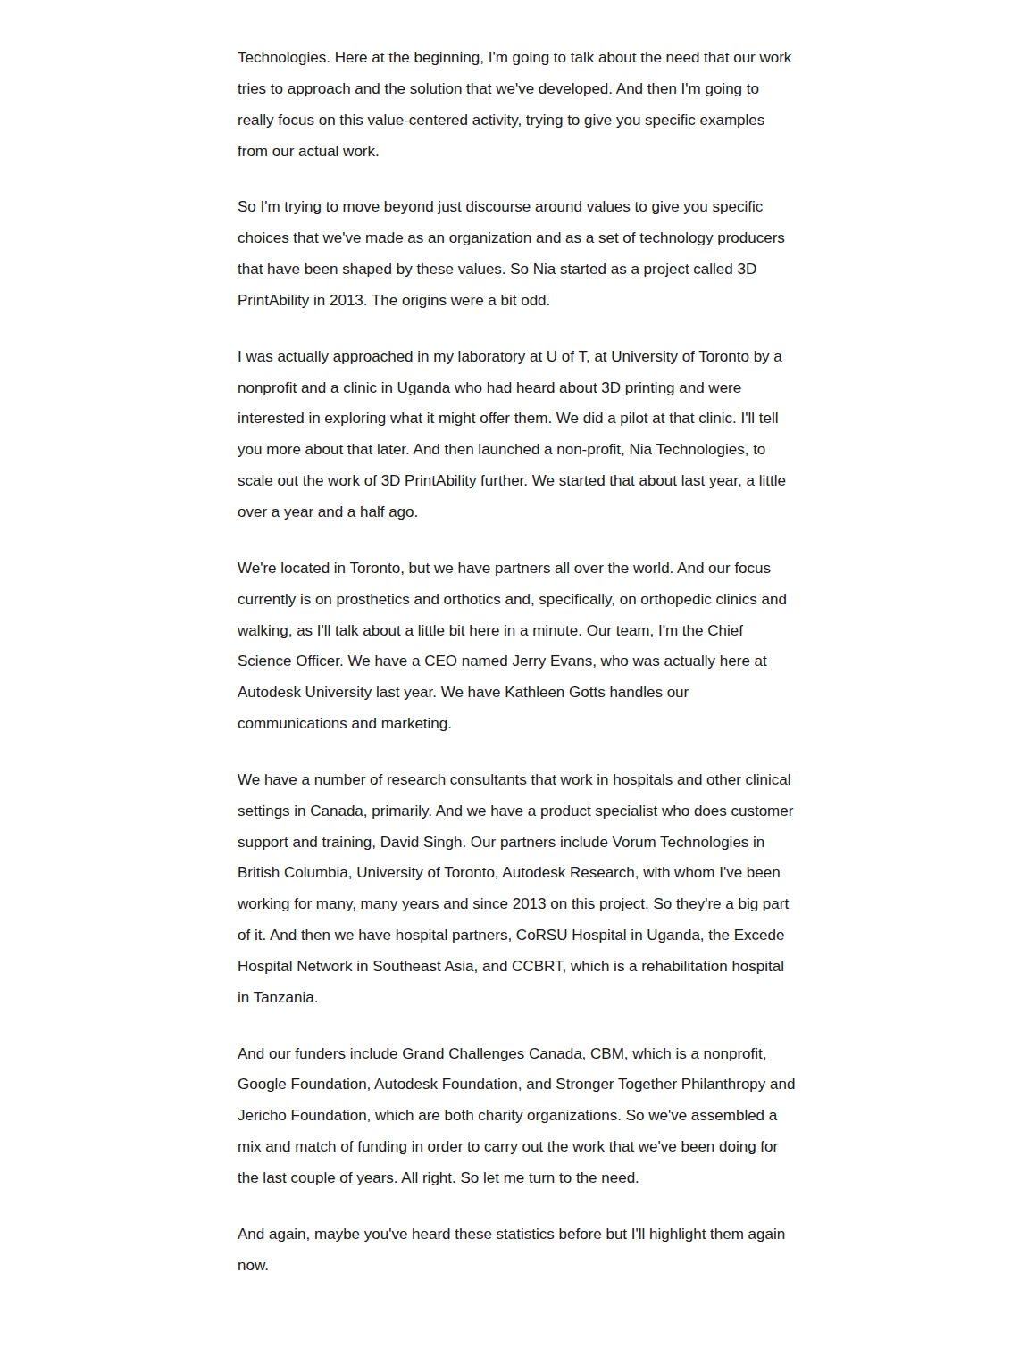Technologies. Here at the beginning, I'm going to talk about the need that our work tries to approach and the solution that we've developed. And then I'm going to really focus on this value-centered activity, trying to give you specific examples from our actual work.
So I'm trying to move beyond just discourse around values to give you specific choices that we've made as an organization and as a set of technology producers that have been shaped by these values. So Nia started as a project called 3D PrintAbility in 2013. The origins were a bit odd.
I was actually approached in my laboratory at U of T, at University of Toronto by a nonprofit and a clinic in Uganda who had heard about 3D printing and were interested in exploring what it might offer them. We did a pilot at that clinic. I'll tell you more about that later. And then launched a non-profit, Nia Technologies, to scale out the work of 3D PrintAbility further. We started that about last year, a little over a year and a half ago.
We're located in Toronto, but we have partners all over the world. And our focus currently is on prosthetics and orthotics and, specifically, on orthopedic clinics and walking, as I'll talk about a little bit here in a minute. Our team, I'm the Chief Science Officer. We have a CEO named Jerry Evans, who was actually here at Autodesk University last year. We have Kathleen Gotts handles our communications and marketing.
We have a number of research consultants that work in hospitals and other clinical settings in Canada, primarily. And we have a product specialist who does customer support and training, David Singh. Our partners include Vorum Technologies in British Columbia, University of Toronto, Autodesk Research, with whom I've been working for many, many years and since 2013 on this project. So they're a big part of it. And then we have hospital partners, CoRSU Hospital in Uganda, the Excede Hospital Network in Southeast Asia, and CCBRT, which is a rehabilitation hospital in Tanzania.
And our funders include Grand Challenges Canada, CBM, which is a nonprofit, Google Foundation, Autodesk Foundation, and Stronger Together Philanthropy and Jericho Foundation, which are both charity organizations. So we've assembled a mix and match of funding in order to carry out the work that we've been doing for the last couple of years. All right. So let me turn to the need.
And again, maybe you've heard these statistics before but I'll highlight them again now.